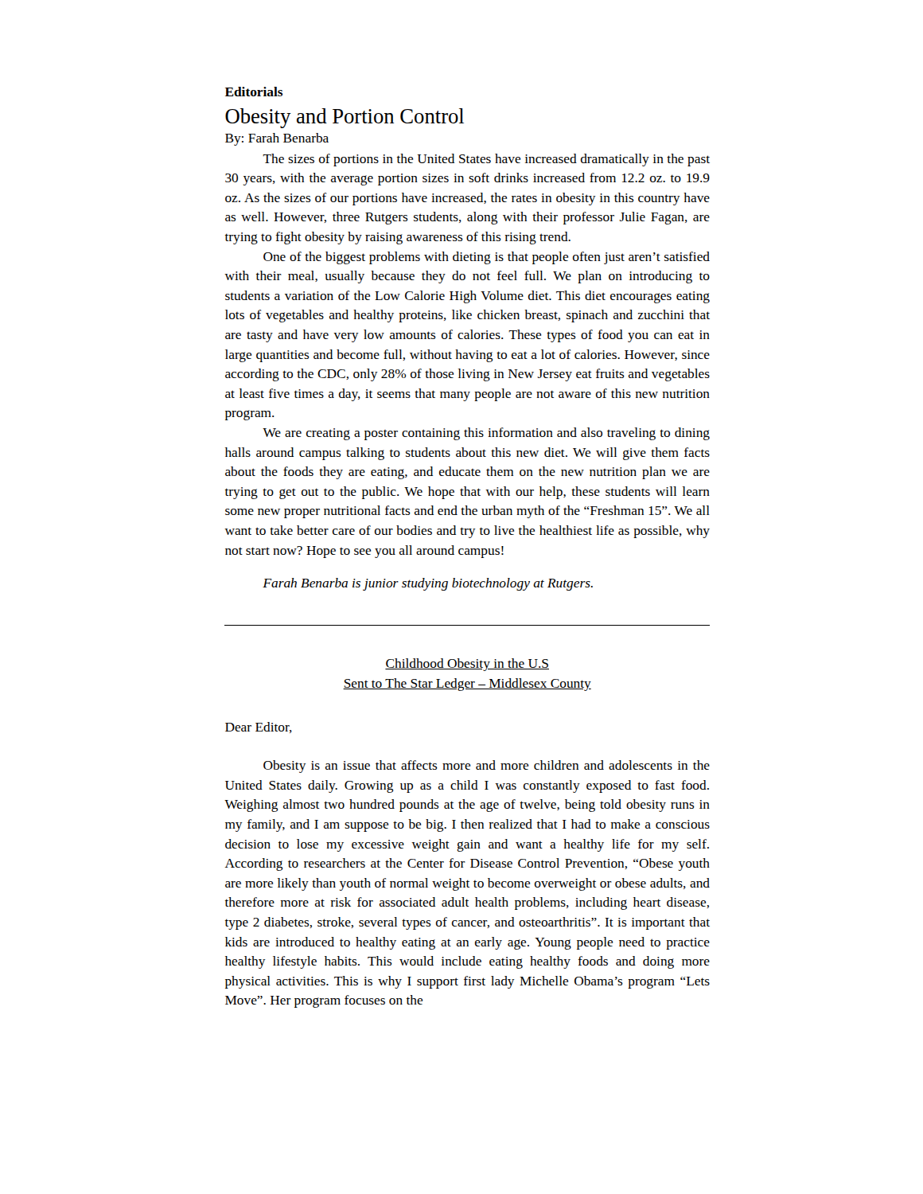Editorials
Obesity and Portion Control
By: Farah Benarba
The sizes of portions in the United States have increased dramatically in the past 30 years, with the average portion sizes in soft drinks increased from 12.2 oz. to 19.9 oz. As the sizes of our portions have increased, the rates in obesity in this country have as well. However, three Rutgers students, along with their professor Julie Fagan, are trying to fight obesity by raising awareness of this rising trend.
One of the biggest problems with dieting is that people often just aren’t satisfied with their meal, usually because they do not feel full. We plan on introducing to students a variation of the Low Calorie High Volume diet. This diet encourages eating lots of vegetables and healthy proteins, like chicken breast, spinach and zucchini that are tasty and have very low amounts of calories. These types of food you can eat in large quantities and become full, without having to eat a lot of calories. However, since according to the CDC, only 28% of those living in New Jersey eat fruits and vegetables at least five times a day, it seems that many people are not aware of this new nutrition program.
We are creating a poster containing this information and also traveling to dining halls around campus talking to students about this new diet. We will give them facts about the foods they are eating, and educate them on the new nutrition plan we are trying to get out to the public. We hope that with our help, these students will learn some new proper nutritional facts and end the urban myth of the “Freshman 15”. We all want to take better care of our bodies and try to live the healthiest life as possible, why not start now? Hope to see you all around campus!
Farah Benarba is junior studying biotechnology at Rutgers.
Childhood Obesity in the U.S Sent to The Star Ledger – Middlesex County
Dear Editor,
Obesity is an issue that affects more and more children and adolescents in the United States daily. Growing up as a child I was constantly exposed to fast food. Weighing almost two hundred pounds at the age of twelve, being told obesity runs in my family, and I am suppose to be big. I then realized that I had to make a conscious decision to lose my excessive weight gain and want a healthy life for my self. According to researchers at the Center for Disease Control Prevention, “Obese youth are more likely than youth of normal weight to become overweight or obese adults, and therefore more at risk for associated adult health problems, including heart disease, type 2 diabetes, stroke, several types of cancer, and osteoarthritis”. It is important that kids are introduced to healthy eating at an early age. Young people need to practice healthy lifestyle habits. This would include eating healthy foods and doing more physical activities. This is why I support first lady Michelle Obama’s program “Lets Move”. Her program focuses on the